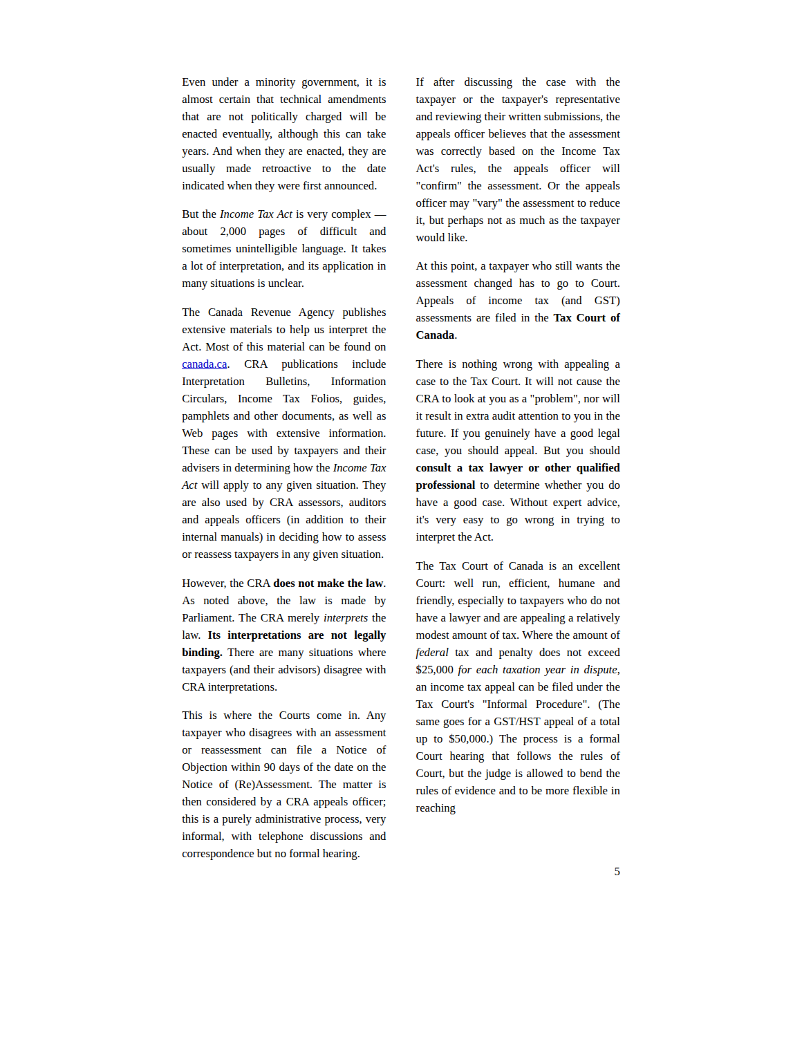Even under a minority government, it is almost certain that technical amendments that are not politically charged will be enacted eventually, although this can take years. And when they are enacted, they are usually made retroactive to the date indicated when they were first announced.
But the Income Tax Act is very complex — about 2,000 pages of difficult and sometimes unintelligible language. It takes a lot of interpretation, and its application in many situations is unclear.
The Canada Revenue Agency publishes extensive materials to help us interpret the Act. Most of this material can be found on canada.ca. CRA publications include Interpretation Bulletins, Information Circulars, Income Tax Folios, guides, pamphlets and other documents, as well as Web pages with extensive information. These can be used by taxpayers and their advisers in determining how the Income Tax Act will apply to any given situation. They are also used by CRA assessors, auditors and appeals officers (in addition to their internal manuals) in deciding how to assess or reassess taxpayers in any given situation.
However, the CRA does not make the law. As noted above, the law is made by Parliament. The CRA merely interprets the law. Its interpretations are not legally binding. There are many situations where taxpayers (and their advisors) disagree with CRA interpretations.
This is where the Courts come in. Any taxpayer who disagrees with an assessment or reassessment can file a Notice of Objection within 90 days of the date on the Notice of (Re)Assessment. The matter is then considered by a CRA appeals officer; this is a purely administrative process, very informal, with telephone discussions and correspondence but no formal hearing.
If after discussing the case with the taxpayer or the taxpayer's representative and reviewing their written submissions, the appeals officer believes that the assessment was correctly based on the Income Tax Act's rules, the appeals officer will "confirm" the assessment. Or the appeals officer may "vary" the assessment to reduce it, but perhaps not as much as the taxpayer would like.
At this point, a taxpayer who still wants the assessment changed has to go to Court. Appeals of income tax (and GST) assessments are filed in the Tax Court of Canada.
There is nothing wrong with appealing a case to the Tax Court. It will not cause the CRA to look at you as a "problem", nor will it result in extra audit attention to you in the future. If you genuinely have a good legal case, you should appeal. But you should consult a tax lawyer or other qualified professional to determine whether you do have a good case. Without expert advice, it's very easy to go wrong in trying to interpret the Act.
The Tax Court of Canada is an excellent Court: well run, efficient, humane and friendly, especially to taxpayers who do not have a lawyer and are appealing a relatively modest amount of tax. Where the amount of federal tax and penalty does not exceed $25,000 for each taxation year in dispute, an income tax appeal can be filed under the Tax Court's "Informal Procedure". (The same goes for a GST/HST appeal of a total up to $50,000.) The process is a formal Court hearing that follows the rules of Court, but the judge is allowed to bend the rules of evidence and to be more flexible in reaching
5